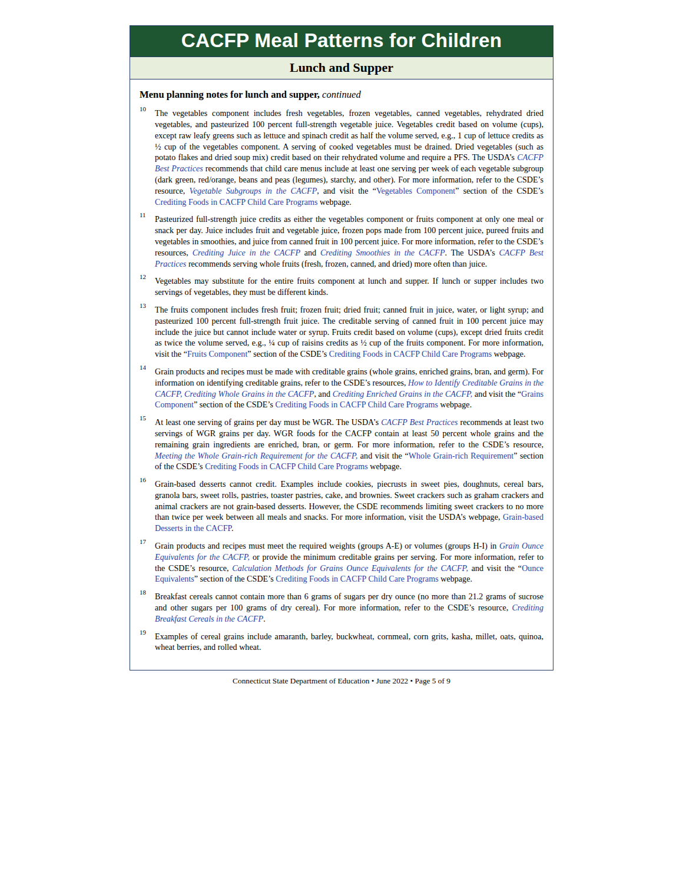CACFP Meal Patterns for Children
Lunch and Supper
Menu planning notes for lunch and supper, continued
The vegetables component includes fresh vegetables, frozen vegetables, canned vegetables, rehydrated dried vegetables, and pasteurized 100 percent full-strength vegetable juice. Vegetables credit based on volume (cups), except raw leafy greens such as lettuce and spinach credit as half the volume served, e.g., 1 cup of lettuce credits as ½ cup of the vegetables component. A serving of cooked vegetables must be drained. Dried vegetables (such as potato flakes and dried soup mix) credit based on their rehydrated volume and require a PFS. The USDA’s CACFP Best Practices recommends that child care menus include at least one serving per week of each vegetable subgroup (dark green, red/orange, beans and peas (legumes), starchy, and other). For more information, refer to the CSDE’s resource, Vegetable Subgroups in the CACFP, and visit the “Vegetables Component” section of the CSDE’s Crediting Foods in CACFP Child Care Programs webpage.
Pasteurized full-strength juice credits as either the vegetables component or fruits component at only one meal or snack per day. Juice includes fruit and vegetable juice, frozen pops made from 100 percent juice, pureed fruits and vegetables in smoothies, and juice from canned fruit in 100 percent juice. For more information, refer to the CSDE’s resources, Crediting Juice in the CACFP and Crediting Smoothies in the CACFP. The USDA’s CACFP Best Practices recommends serving whole fruits (fresh, frozen, canned, and dried) more often than juice.
Vegetables may substitute for the entire fruits component at lunch and supper. If lunch or supper includes two servings of vegetables, they must be different kinds.
The fruits component includes fresh fruit; frozen fruit; dried fruit; canned fruit in juice, water, or light syrup; and pasteurized 100 percent full-strength fruit juice. The creditable serving of canned fruit in 100 percent juice may include the juice but cannot include water or syrup. Fruits credit based on volume (cups), except dried fruits credit as twice the volume served, e.g., ¼ cup of raisins credits as ½ cup of the fruits component. For more information, visit the “Fruits Component” section of the CSDE’s Crediting Foods in CACFP Child Care Programs webpage.
Grain products and recipes must be made with creditable grains (whole grains, enriched grains, bran, and germ). For information on identifying creditable grains, refer to the CSDE’s resources, How to Identify Creditable Grains in the CACFP, Crediting Whole Grains in the CACFP, and Crediting Enriched Grains in the CACFP, and visit the “Grains Component” section of the CSDE’s Crediting Foods in CACFP Child Care Programs webpage.
At least one serving of grains per day must be WGR. The USDA’s CACFP Best Practices recommends at least two servings of WGR grains per day. WGR foods for the CACFP contain at least 50 percent whole grains and the remaining grain ingredients are enriched, bran, or germ. For more information, refer to the CSDE’s resource, Meeting the Whole Grain-rich Requirement for the CACFP, and visit the “Whole Grain-rich Requirement” section of the CSDE’s Crediting Foods in CACFP Child Care Programs webpage.
Grain-based desserts cannot credit. Examples include cookies, piecrusts in sweet pies, doughnuts, cereal bars, granola bars, sweet rolls, pastries, toaster pastries, cake, and brownies. Sweet crackers such as graham crackers and animal crackers are not grain-based desserts. However, the CSDE recommends limiting sweet crackers to no more than twice per week between all meals and snacks. For more information, visit the USDA’s webpage, Grain-based Desserts in the CACFP.
Grain products and recipes must meet the required weights (groups A-E) or volumes (groups H-I) in Grain Ounce Equivalents for the CACFP, or provide the minimum creditable grains per serving. For more information, refer to the CSDE’s resource, Calculation Methods for Grains Ounce Equivalents for the CACFP, and visit the “Ounce Equivalents” section of the CSDE’s Crediting Foods in CACFP Child Care Programs webpage.
Breakfast cereals cannot contain more than 6 grams of sugars per dry ounce (no more than 21.2 grams of sucrose and other sugars per 100 grams of dry cereal). For more information, refer to the CSDE’s resource, Crediting Breakfast Cereals in the CACFP.
Examples of cereal grains include amaranth, barley, buckwheat, cornmeal, corn grits, kasha, millet, oats, quinoa, wheat berries, and rolled wheat.
Connecticut State Department of Education • June 2022 • Page 5 of 9